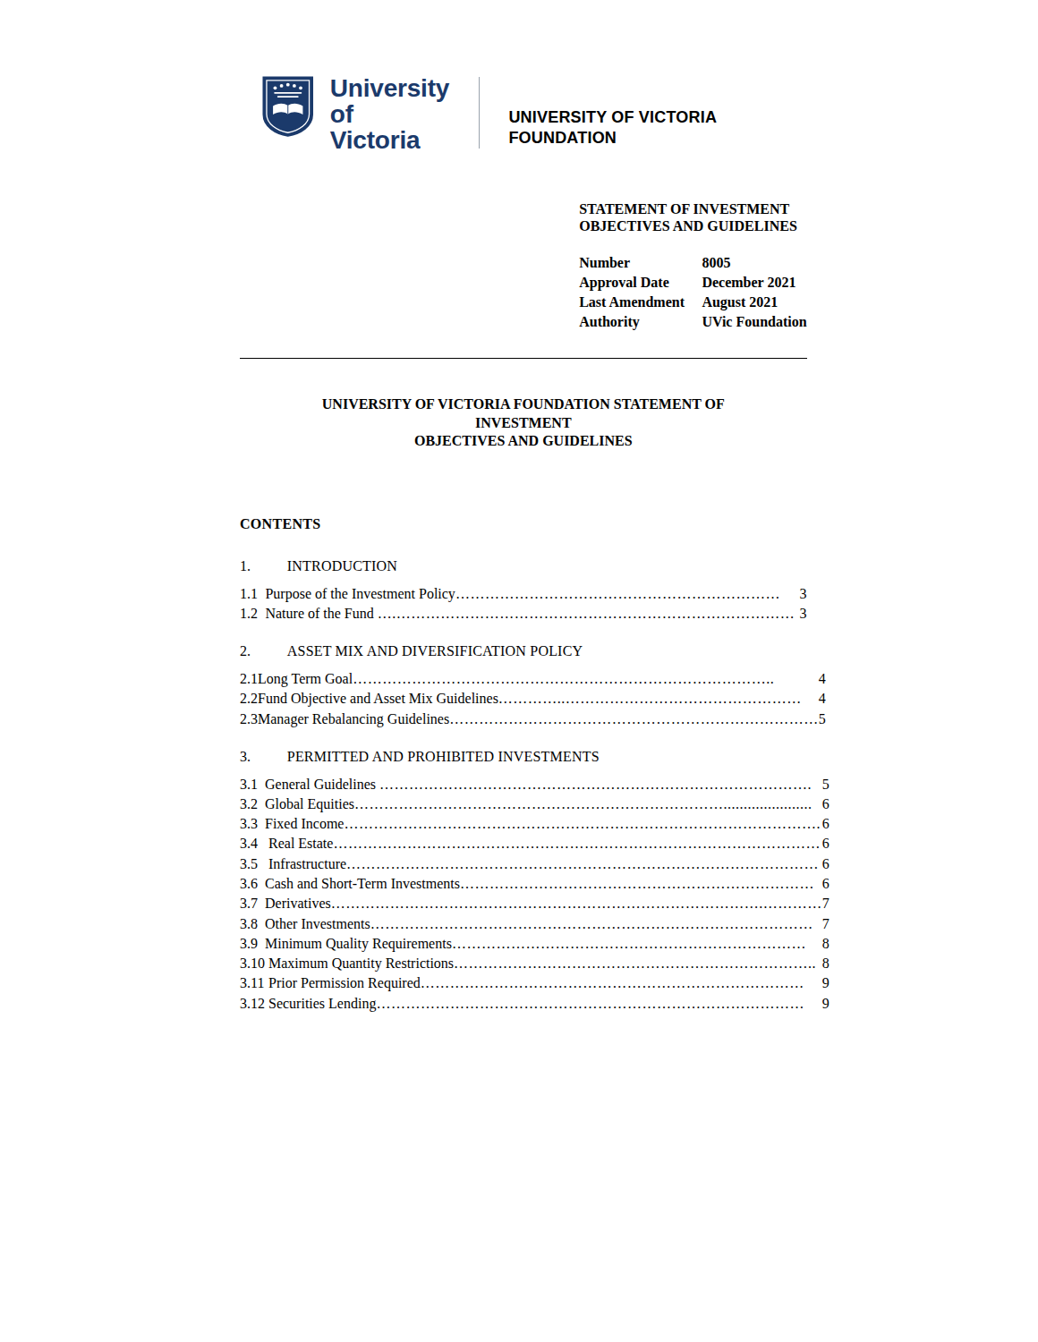Universityof Victoria
UNIVERSITY OF VICTORIA FOUNDATION
STATEMENT OF INVESTMENT
OBJECTIVES AND GUIDELINES
| Number | 8005 |
| Approval Date | December 2021 |
| Last Amendment | August 2021 |
| Authority | UVic Foundation |
UNIVERSITY OF VICTORIA FOUNDATION STATEMENT OF INVESTMENT
OBJECTIVES AND GUIDELINES
CONTENTS
1. INTRODUCTION
| 1.1 | Purpose of the Investment Policy ………………………………………………………… | 3 |
| 1.2 | Nature of the Fund ….……………………………………………………………………… | 3 |
2. ASSET MIX AND DIVERSIFICATION POLICY
| 2.1 | Long Term Goal ………………………………………………………………………….. | 4 |
| 2.2 | Fund Objective and Asset Mix Guidelines …………..………………………………………… | 4 |
| 2.3 | Manager Rebalancing Guidelines ………………………………………………………………… | 5 |
3. PERMITTED AND PROHIBITED INVESTMENTS
| 3.1 | General Guidelines ……………………………………………………………………………. | 5 |
| 3.2 | Global Equities …………………………………………………………………...................... | 6 |
| 3.3 | Fixed Income ……………………………………………………………………………………. | 6 |
| 3.4 | Real Estate ……………………………………………………………………………………… | 6 |
| 3.5 | Infrastructure …………………………………………………………………………………… | 6 |
| 3.6 | Cash and Short-Term Investments ……………………………………………………………… | 6 |
| 3.7 | Derivatives …………………………………………………………………………….………… | 7 |
| 3.8 | Other Investments ……………………………………………………………………………… | 7 |
| 3.9 | Minimum Quality Requirements ……………………………………………………………… | 8 |
| 3.10 | Maximum Quantity Restrictions ……………………………………………………………….. | 8 |
| 3.11 | Prior Permission Required …………………………………………………………………… | 9 |
| 3.12 | Securities Lending …………………………………………………………………………… | 9 |